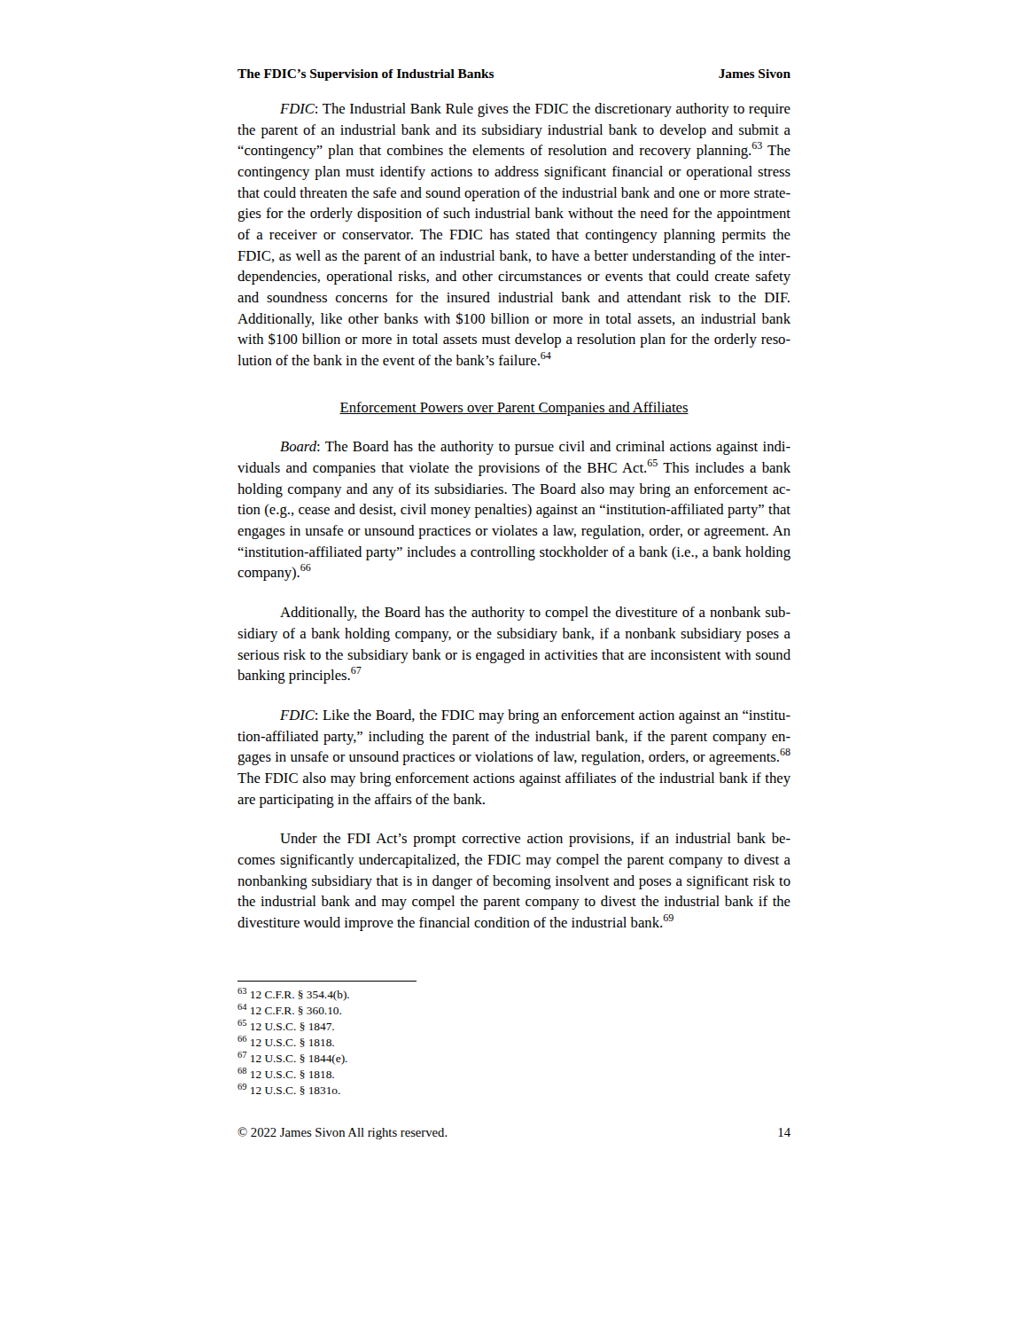The FDIC’s Supervision of Industrial Banks James Sivon
FDIC: The Industrial Bank Rule gives the FDIC the discretionary authority to require the parent of an industrial bank and its subsidiary industrial bank to develop and submit a “contingency” plan that combines the elements of resolution and recovery planning.63 The contingency plan must identify actions to address significant financial or operational stress that could threaten the safe and sound operation of the industrial bank and one or more strategies for the orderly disposition of such industrial bank without the need for the appointment of a receiver or conservator. The FDIC has stated that contingency planning permits the FDIC, as well as the parent of an industrial bank, to have a better understanding of the interdependencies, operational risks, and other circumstances or events that could create safety and soundness concerns for the insured industrial bank and attendant risk to the DIF. Additionally, like other banks with $100 billion or more in total assets, an industrial bank with $100 billion or more in total assets must develop a resolution plan for the orderly resolution of the bank in the event of the bank’s failure.64
Enforcement Powers over Parent Companies and Affiliates
Board: The Board has the authority to pursue civil and criminal actions against individuals and companies that violate the provisions of the BHC Act.65 This includes a bank holding company and any of its subsidiaries. The Board also may bring an enforcement action (e.g., cease and desist, civil money penalties) against an “institution-affiliated party” that engages in unsafe or unsound practices or violates a law, regulation, order, or agreement. An “institution-affiliated party” includes a controlling stockholder of a bank (i.e., a bank holding company).66
Additionally, the Board has the authority to compel the divestiture of a nonbank subsidiary of a bank holding company, or the subsidiary bank, if a nonbank subsidiary poses a serious risk to the subsidiary bank or is engaged in activities that are inconsistent with sound banking principles.67
FDIC: Like the Board, the FDIC may bring an enforcement action against an “institution-affiliated party,” including the parent of the industrial bank, if the parent company engages in unsafe or unsound practices or violations of law, regulation, orders, or agreements.68 The FDIC also may bring enforcement actions against affiliates of the industrial bank if they are participating in the affairs of the bank.
Under the FDI Act’s prompt corrective action provisions, if an industrial bank becomes significantly undercapitalized, the FDIC may compel the parent company to divest a nonbanking subsidiary that is in danger of becoming insolvent and poses a significant risk to the industrial bank and may compel the parent company to divest the industrial bank if the divestiture would improve the financial condition of the industrial bank.69
63 12 C.F.R. § 354.4(b).
64 12 C.F.R. § 360.10.
65 12 U.S.C. § 1847.
66 12 U.S.C. § 1818.
67 12 U.S.C. § 1844(e).
68 12 U.S.C. § 1818.
69 12 U.S.C. § 1831o.
© 2022 James Sivon All rights reserved. 14